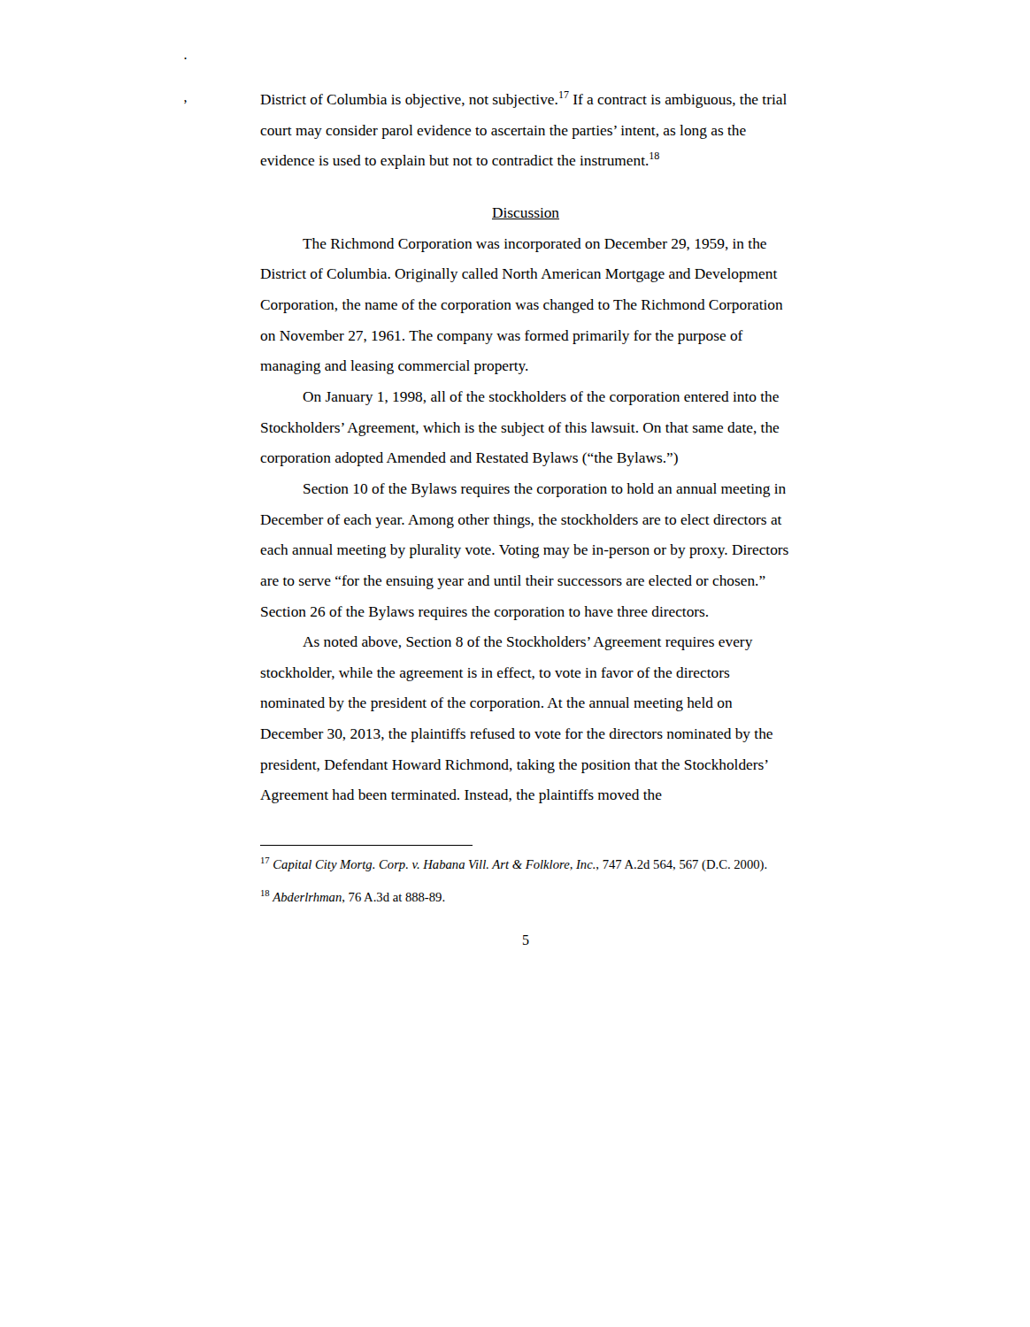. ,
District of Columbia is objective, not subjective.17 If a contract is ambiguous, the trial court may consider parol evidence to ascertain the parties’ intent, as long as the evidence is used to explain but not to contradict the instrument.18
Discussion
The Richmond Corporation was incorporated on December 29, 1959, in the District of Columbia. Originally called North American Mortgage and Development Corporation, the name of the corporation was changed to The Richmond Corporation on November 27, 1961. The company was formed primarily for the purpose of managing and leasing commercial property.
On January 1, 1998, all of the stockholders of the corporation entered into the Stockholders’ Agreement, which is the subject of this lawsuit. On that same date, the corporation adopted Amended and Restated Bylaws (“the Bylaws.”)
Section 10 of the Bylaws requires the corporation to hold an annual meeting in December of each year. Among other things, the stockholders are to elect directors at each annual meeting by plurality vote. Voting may be in-person or by proxy. Directors are to serve “for the ensuing year and until their successors are elected or chosen.” Section 26 of the Bylaws requires the corporation to have three directors.
As noted above, Section 8 of the Stockholders’ Agreement requires every stockholder, while the agreement is in effect, to vote in favor of the directors nominated by the president of the corporation. At the annual meeting held on December 30, 2013, the plaintiffs refused to vote for the directors nominated by the president, Defendant Howard Richmond, taking the position that the Stockholders’ Agreement had been terminated. Instead, the plaintiffs moved the
17 Capital City Mortg. Corp. v. Habana Vill. Art & Folklore, Inc., 747 A.2d 564, 567 (D.C. 2000).
18 Abderlrhman, 76 A.3d at 888-89.
5